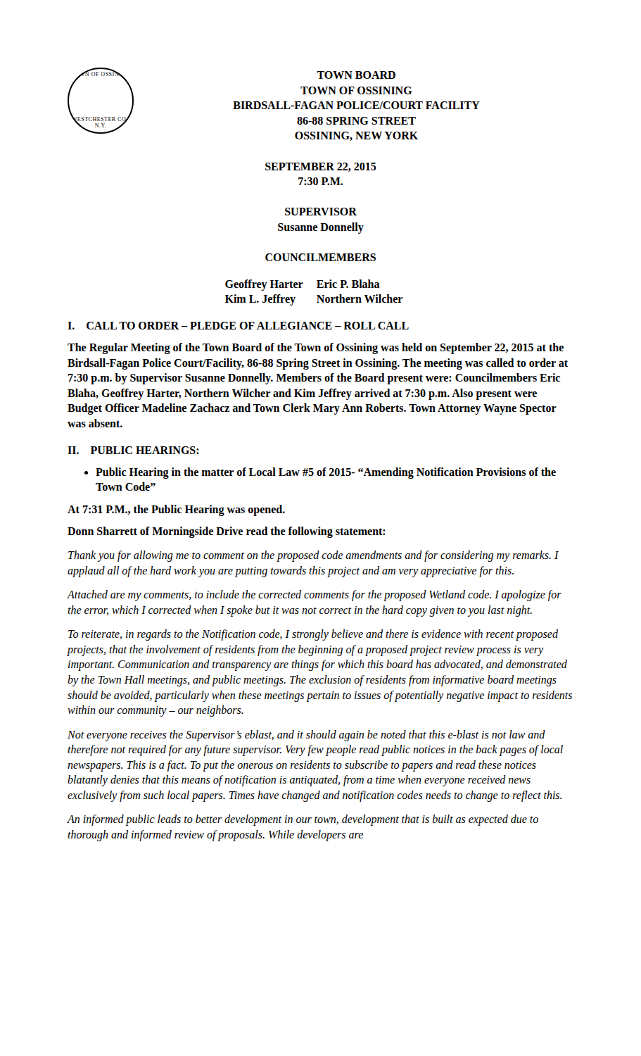TOWN OF OSSINING WESTCHESTER CO., N.Y.
TOWN BOARD
TOWN OF OSSINING
BIRDSALL-FAGAN POLICE/COURT FACILITY
86-88 SPRING STREET
OSSINING, NEW YORK
SEPTEMBER 22, 2015
7:30 P.M.
SUPERVISOR
Susanne Donnelly
COUNCILMEMBERS
| Geoffrey Harter | Eric P. Blaha |
| Kim L. Jeffrey | Northern Wilcher |
I. CALL TO ORDER – PLEDGE OF ALLEGIANCE – ROLL CALL
The Regular Meeting of the Town Board of the Town of Ossining was held on September 22, 2015 at the Birdsall-Fagan Police Court/Facility, 86-88 Spring Street in Ossining. The meeting was called to order at 7:30 p.m. by Supervisor Susanne Donnelly. Members of the Board present were: Councilmembers Eric Blaha, Geoffrey Harter, Northern Wilcher and Kim Jeffrey arrived at 7:30 p.m. Also present were Budget Officer Madeline Zachacz and Town Clerk Mary Ann Roberts. Town Attorney Wayne Spector was absent.
II. PUBLIC HEARINGS:
Public Hearing in the matter of Local Law #5 of 2015- “Amending Notification Provisions of the Town Code”
At 7:31 P.M., the Public Hearing was opened.
Donn Sharrett of Morningside Drive read the following statement:
Thank you for allowing me to comment on the proposed code amendments and for considering my remarks. I applaud all of the hard work you are putting towards this project and am very appreciative for this.
Attached are my comments, to include the corrected comments for the proposed Wetland code. I apologize for the error, which I corrected when I spoke but it was not correct in the hard copy given to you last night.
To reiterate, in regards to the Notification code, I strongly believe and there is evidence with recent proposed projects, that the involvement of residents from the beginning of a proposed project review process is very important. Communication and transparency are things for which this board has advocated, and demonstrated by the Town Hall meetings, and public meetings. The exclusion of residents from informative board meetings should be avoided, particularly when these meetings pertain to issues of potentially negative impact to residents within our community – our neighbors.
Not everyone receives the Supervisor’s eblast, and it should again be noted that this e-blast is not law and therefore not required for any future supervisor. Very few people read public notices in the back pages of local newspapers. This is a fact. To put the onerous on residents to subscribe to papers and read these notices blatantly denies that this means of notification is antiquated, from a time when everyone received news exclusively from such local papers. Times have changed and notification codes needs to change to reflect this.
An informed public leads to better development in our town, development that is built as expected due to thorough and informed review of proposals. While developers are